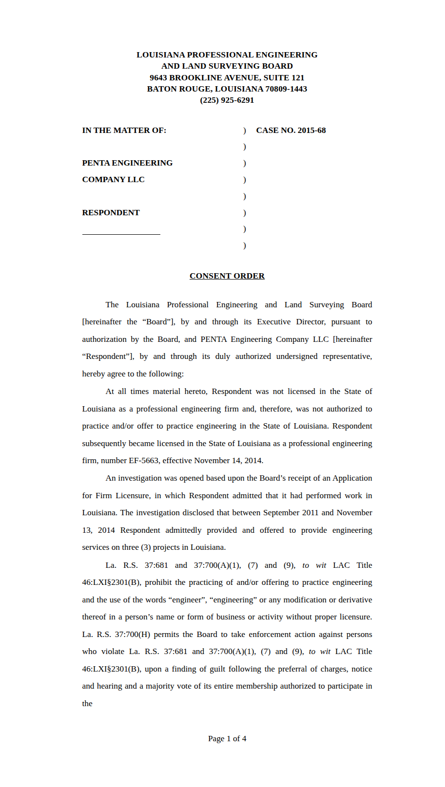LOUISIANA PROFESSIONAL ENGINEERING
AND LAND SURVEYING BOARD
9643 BROOKLINE AVENUE, SUITE 121
BATON ROUGE, LOUISIANA 70809-1443
(225) 925-6291
| IN THE MATTER OF: | ) | CASE NO. 2015-68 |
| | ) | |
| PENTA ENGINEERING | ) | |
| COMPANY LLC | ) | |
| | ) | |
| RESPONDENT | ) | |
| | ) | |
| | ) | |
CONSENT ORDER
The Louisiana Professional Engineering and Land Surveying Board [hereinafter the “Board”], by and through its Executive Director, pursuant to authorization by the Board, and PENTA Engineering Company LLC [hereinafter “Respondent”], by and through its duly authorized undersigned representative, hereby agree to the following:
At all times material hereto, Respondent was not licensed in the State of Louisiana as a professional engineering firm and, therefore, was not authorized to practice and/or offer to practice engineering in the State of Louisiana. Respondent subsequently became licensed in the State of Louisiana as a professional engineering firm, number EF-5663, effective November 14, 2014.
An investigation was opened based upon the Board’s receipt of an Application for Firm Licensure, in which Respondent admitted that it had performed work in Louisiana. The investigation disclosed that between September 2011 and November 13, 2014 Respondent admittedly provided and offered to provide engineering services on three (3) projects in Louisiana.
La. R.S. 37:681 and 37:700(A)(1), (7) and (9), to wit LAC Title 46:LXI§2301(B), prohibit the practicing of and/or offering to practice engineering and the use of the words “engineer”, “engineering” or any modification or derivative thereof in a person’s name or form of business or activity without proper licensure. La. R.S. 37:700(H) permits the Board to take enforcement action against persons who violate La. R.S. 37:681 and 37:700(A)(1), (7) and (9), to wit LAC Title 46:LXI§2301(B), upon a finding of guilt following the preferral of charges, notice and hearing and a majority vote of its entire membership authorized to participate in the
Page 1 of 4